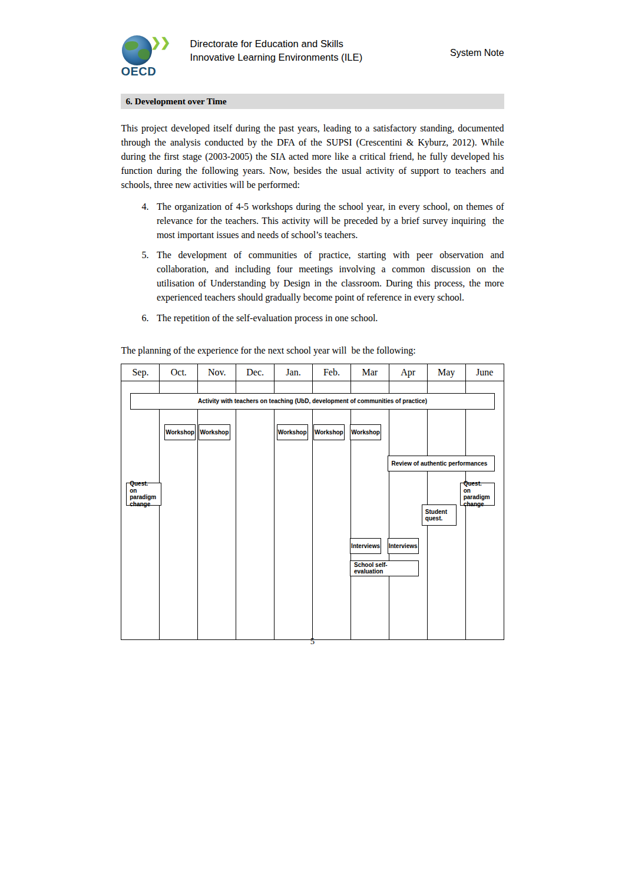❯❯
OECD
Directorate for Education and Skills
Innovative Learning Environments (ILE)
System Note
6. Development over Time
This project developed itself during the past years, leading to a satisfactory standing, documented through the analysis conducted by the DFA of the SUPSI (Crescentini & Kyburz, 2012). While during the first stage (2003-2005) the SIA acted more like a critical friend, he fully developed his function during the following years. Now, besides the usual activity of support to teachers and schools, three new activities will be performed:
The organization of 4-5 workshops during the school year, in every school, on themes of relevance for the teachers. This activity will be preceded by a brief survey inquiring the most important issues and needs of school’s teachers.
The development of communities of practice, starting with peer observation and collaboration, and including four meetings involving a common discussion on the utilisation of Understanding by Design in the classroom. During this process, the more experienced teachers should gradually become point of reference in every school.
The repetition of the self-evaluation process in one school.
The planning of the experience for the next school year will be the following:
| Sep. | Oct. | Nov. | Dec. | Jan. | Feb. | Mar | Apr | May | June |
| --- | --- | --- | --- | --- | --- | --- | --- | --- | --- |
| Activity with teachers on teaching (UbD, development of communities of practice) Workshop Workshop Workshop Workshop Workshop Review of authentic performances Quest. on paradigm change Quest. on paradigm change Student quest. Interviews Interviews School self-evaluation |
5